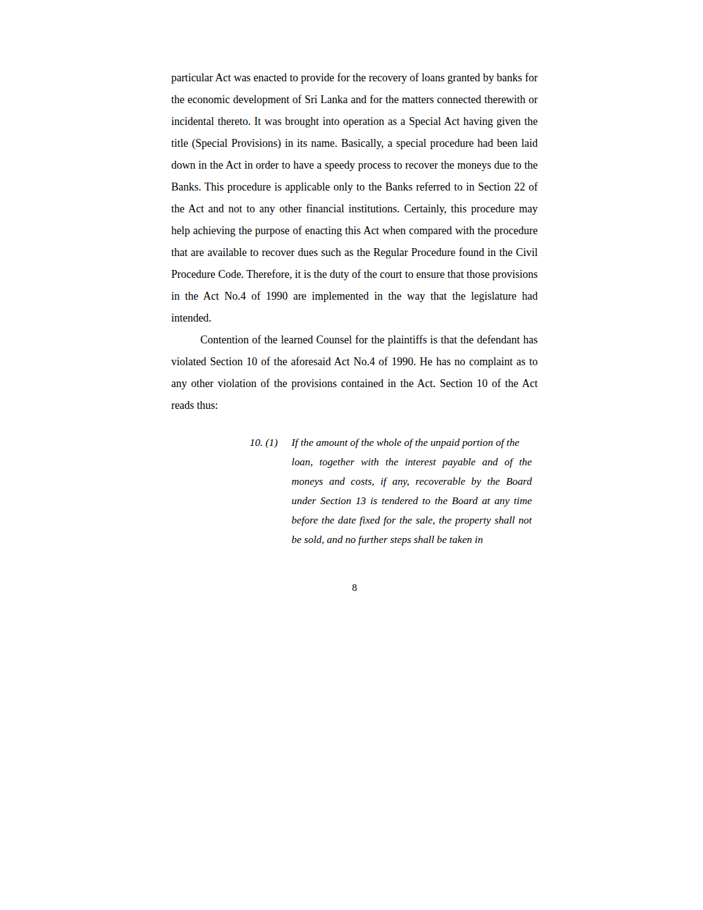particular Act was enacted to provide for the recovery of loans granted by banks for the economic development of Sri Lanka and for the matters connected therewith or incidental thereto. It was brought into operation as a Special Act having given the title (Special Provisions) in its name. Basically, a special procedure had been laid down in the Act in order to have a speedy process to recover the moneys due to the Banks. This procedure is applicable only to the Banks referred to in Section 22 of the Act and not to any other financial institutions. Certainly, this procedure may help achieving the purpose of enacting this Act when compared with the procedure that are available to recover dues such as the Regular Procedure found in the Civil Procedure Code. Therefore, it is the duty of the court to ensure that those provisions in the Act No.4 of 1990 are implemented in the way that the legislature had intended.
Contention of the learned Counsel for the plaintiffs is that the defendant has violated Section 10 of the aforesaid Act No.4 of 1990. He has no complaint as to any other violation of the provisions contained in the Act. Section 10 of the Act reads thus:
10. (1) If the amount of the whole of the unpaid portion of the loan, together with the interest payable and of the moneys and costs, if any, recoverable by the Board under Section 13 is tendered to the Board at any time before the date fixed for the sale, the property shall not be sold, and no further steps shall be taken in
8